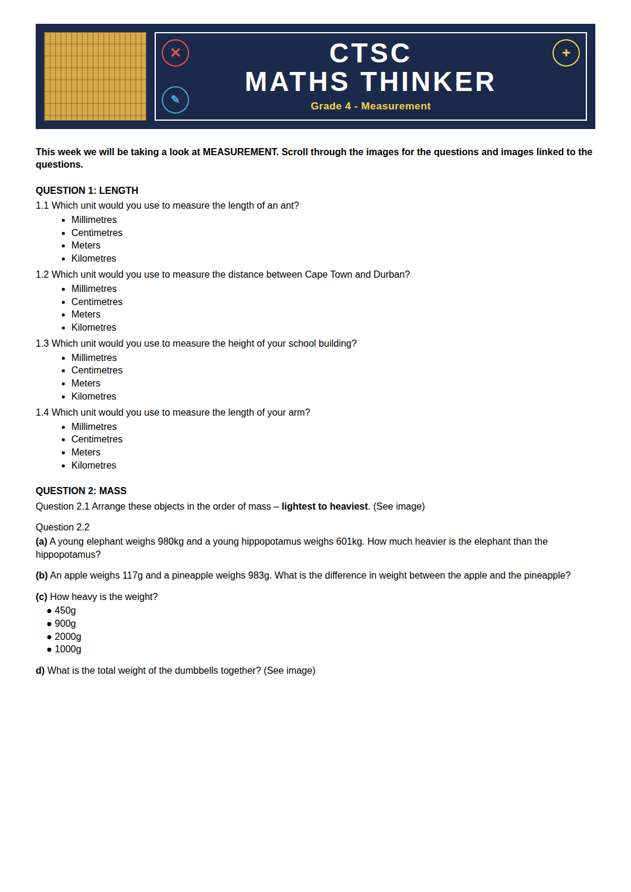✕ + ✎
CTSC
MATHS THINKER
Grade 4 - Measurement
This week we will be taking a look at MEASUREMENT. Scroll through the images for the questions and images linked to the questions.
QUESTION 1: LENGTH
1.1 Which unit would you use to measure the length of an ant?
Millimetres
Centimetres
Meters
Kilometres
1.2 Which unit would you use to measure the distance between Cape Town and Durban?
Millimetres
Centimetres
Meters
Kilometres
1.3 Which unit would you use to measure the height of your school building?
Millimetres
Centimetres
Meters
Kilometres
1.4 Which unit would you use to measure the length of your arm?
Millimetres
Centimetres
Meters
Kilometres
QUESTION 2: MASS
Question 2.1 Arrange these objects in the order of mass – lightest to heaviest. (See image)
Question 2.2
(a) A young elephant weighs 980kg and a young hippopotamus weighs 601kg. How much heavier is the elephant than the hippopotamus?
(b) An apple weighs 117g and a pineapple weighs 983g. What is the difference in weight between the apple and the pineapple?
(c) How heavy is the weight?
450g
900g
2000g
1000g
d) What is the total weight of the dumbbells together? (See image)